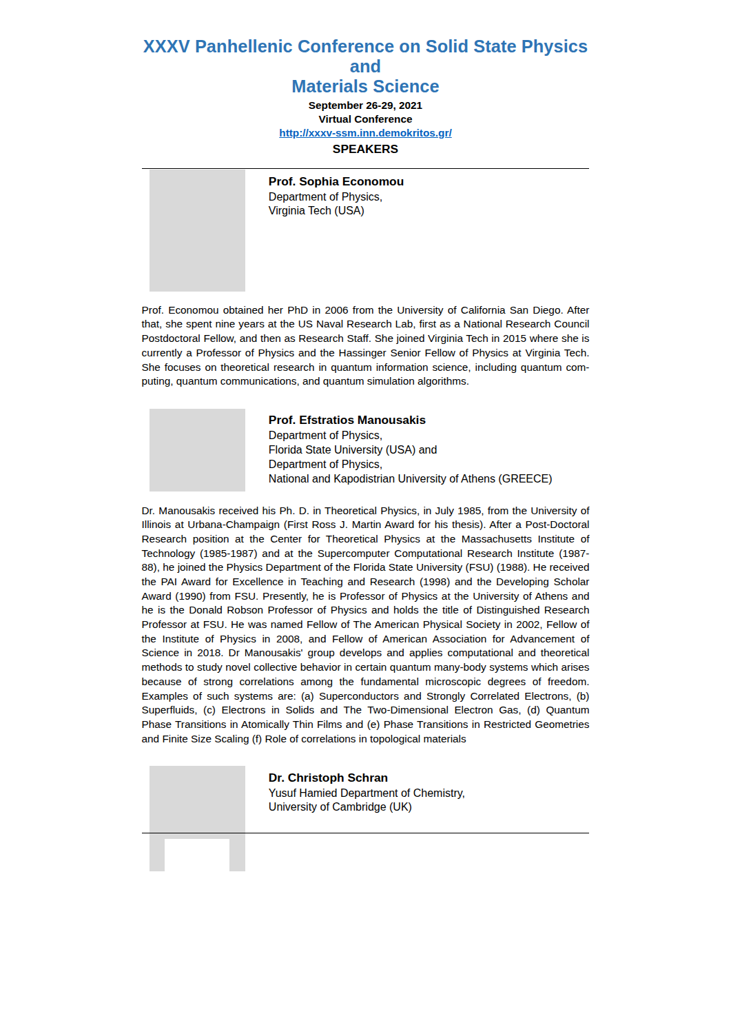XXXV Panhellenic Conference on Solid State Physics and
Materials Science
September 26-29, 2021
Virtual Conference
http://xxxv-ssm.inn.demokritos.gr/
SPEAKERS
Prof. Sophia Economou
Department of Physics,
Virginia Tech (USA)
Prof. Economou obtained her PhD in 2006 from the University of California San Diego. After that, she spent nine years at the US Naval Research Lab, first as a National Research Council Postdoctoral Fellow, and then as Research Staff. She joined Virginia Tech in 2015 where she is currently a Professor of Physics and the Hassinger Senior Fellow of Physics at Virginia Tech. She focuses on theoretical research in quantum information science, including quantum computing, quantum communications, and quantum simulation algorithms.
Prof. Efstratios Manousakis
Department of Physics,
Florida State University (USA) and
Department of Physics,
National and Kapodistrian University of Athens (GREECE)
Dr. Manousakis received his Ph. D. in Theoretical Physics, in July 1985, from the University of Illinois at Urbana-Champaign (First Ross J. Martin Award for his thesis). After a Post-Doctoral Research position at the Center for Theoretical Physics at the Massachusetts Institute of Technology (1985-1987) and at the Supercomputer Computational Research Institute (1987-88), he joined the Physics Department of the Florida State University (FSU) (1988). He received the PAI Award for Excellence in Teaching and Research (1998) and the Developing Scholar Award (1990) from FSU. Presently, he is Professor of Physics at the University of Athens and he is the Donald Robson Professor of Physics and holds the title of Distinguished Research Professor at FSU. He was named Fellow of The American Physical Society in 2002, Fellow of the Institute of Physics in 2008, and Fellow of American Association for Advancement of Science in 2018. Dr Manousakis' group develops and applies computational and theoretical methods to study novel collective behavior in certain quantum many-body systems which arises because of strong correlations among the fundamental microscopic degrees of freedom. Examples of such systems are: (a) Superconductors and Strongly Correlated Electrons, (b) Superfluids, (c) Electrons in Solids and The Two-Dimensional Electron Gas, (d) Quantum Phase Transitions in Atomically Thin Films and (e) Phase Transitions in Restricted Geometries and Finite Size Scaling (f) Role of correlations in topological materials
Dr. Christoph Schran
Yusuf Hamied Department of Chemistry,
University of Cambridge (UK)